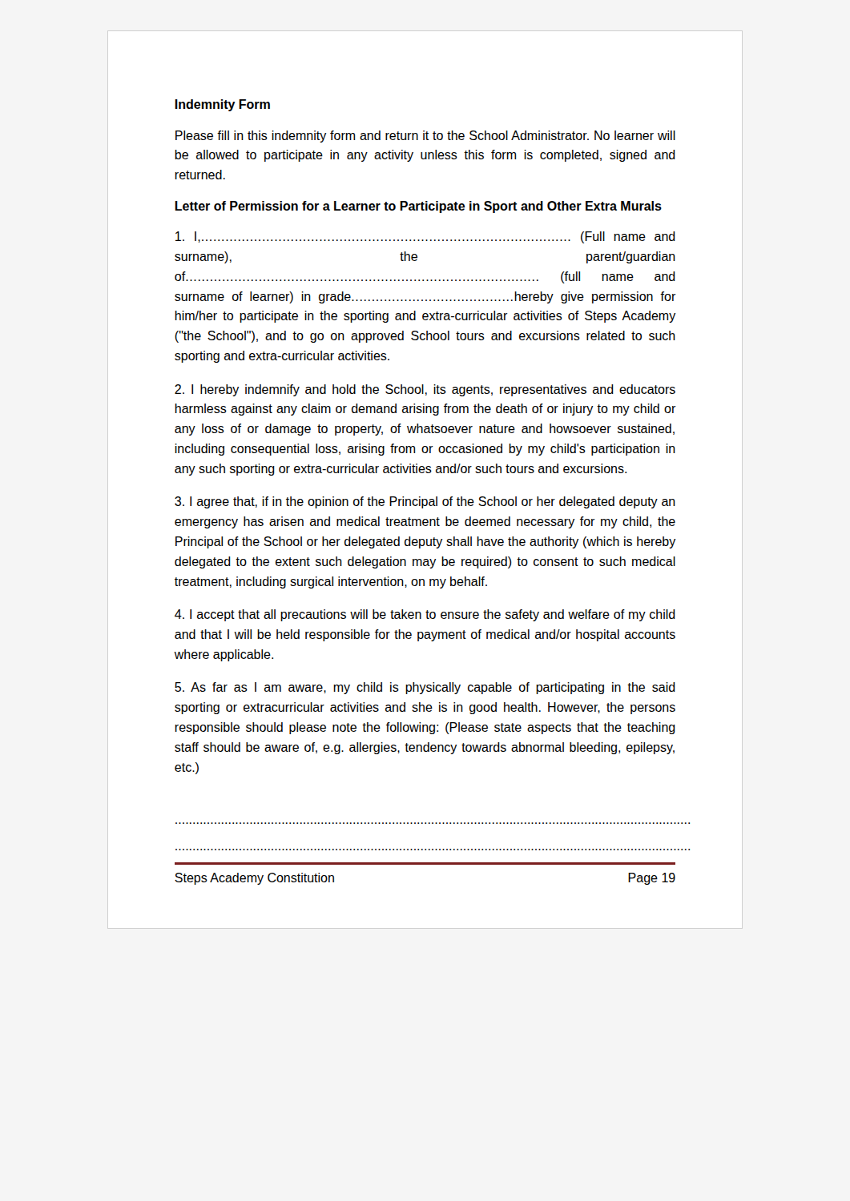Indemnity Form
Please fill in this indemnity form and return it to the School Administrator. No learner will be allowed to participate in any activity unless this form is completed, signed and returned.
Letter of Permission for a Learner to Participate in Sport and Other Extra Murals
1. I,........................................................................................... (Full name and surname), the parent/guardian of....................................................................................... (full name and surname of learner) in grade........................................ hereby give permission for him/her to participate in the sporting and extra-curricular activities of Steps Academy ("the School"), and to go on approved School tours and excursions related to such sporting and extra-curricular activities.
2. I hereby indemnify and hold the School, its agents, representatives and educators harmless against any claim or demand arising from the death of or injury to my child or any loss of or damage to property, of whatsoever nature and howsoever sustained, including consequential loss, arising from or occasioned by my child's participation in any such sporting or extra-curricular activities and/or such tours and excursions.
3. I agree that, if in the opinion of the Principal of the School or her delegated deputy an emergency has arisen and medical treatment be deemed necessary for my child, the Principal of the School or her delegated deputy shall have the authority (which is hereby delegated to the extent such delegation may be required) to consent to such medical treatment, including surgical intervention, on my behalf.
4. I accept that all precautions will be taken to ensure the safety and welfare of my child and that I will be held responsible for the payment of medical and/or hospital accounts where applicable.
5. As far as I am aware, my child is physically capable of participating in the said sporting or extracurricular activities and she is in good health. However, the persons responsible should please note the following: (Please state aspects that the teaching staff should be aware of, e.g. allergies, tendency towards abnormal bleeding, epilepsy, etc.)
................................................................................................................................................. .................................................................................................................................................
Steps Academy Constitution Page 19